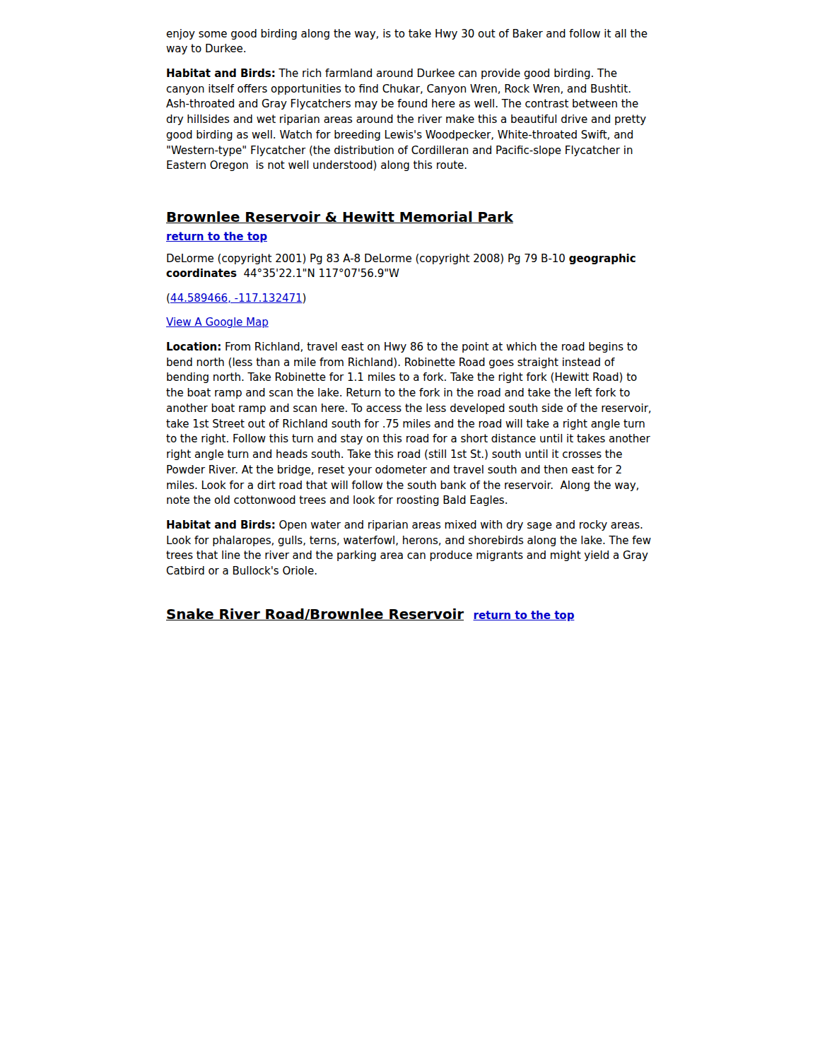enjoy some good birding along the way, is to take Hwy 30 out of Baker and follow it all the way to Durkee.
Habitat and Birds: The rich farmland around Durkee can provide good birding. The canyon itself offers opportunities to find Chukar, Canyon Wren, Rock Wren, and Bushtit. Ash-throated and Gray Flycatchers may be found here as well. The contrast between the dry hillsides and wet riparian areas around the river make this a beautiful drive and pretty good birding as well. Watch for breeding Lewis's Woodpecker, White-throated Swift, and "Western-type" Flycatcher (the distribution of Cordilleran and Pacific-slope Flycatcher in Eastern Oregon is not well understood) along this route.
Brownlee Reservoir & Hewitt Memorial Park
return to the top
DeLorme (copyright 2001) Pg 83 A-8 DeLorme (copyright 2008) Pg 79 B-10 geographic coordinates 44°35'22.1"N 117°07'56.9"W
(44.589466, -117.132471)
View A Google Map
Location: From Richland, travel east on Hwy 86 to the point at which the road begins to bend north (less than a mile from Richland). Robinette Road goes straight instead of bending north. Take Robinette for 1.1 miles to a fork. Take the right fork (Hewitt Road) to the boat ramp and scan the lake. Return to the fork in the road and take the left fork to another boat ramp and scan here. To access the less developed south side of the reservoir, take 1st Street out of Richland south for .75 miles and the road will take a right angle turn to the right. Follow this turn and stay on this road for a short distance until it takes another right angle turn and heads south. Take this road (still 1st St.) south until it crosses the Powder River. At the bridge, reset your odometer and travel south and then east for 2 miles. Look for a dirt road that will follow the south bank of the reservoir. Along the way, note the old cottonwood trees and look for roosting Bald Eagles.
Habitat and Birds: Open water and riparian areas mixed with dry sage and rocky areas. Look for phalaropes, gulls, terns, waterfowl, herons, and shorebirds along the lake. The few trees that line the river and the parking area can produce migrants and might yield a Gray Catbird or a Bullock's Oriole.
Snake River Road/Brownlee Reservoir
return to the top